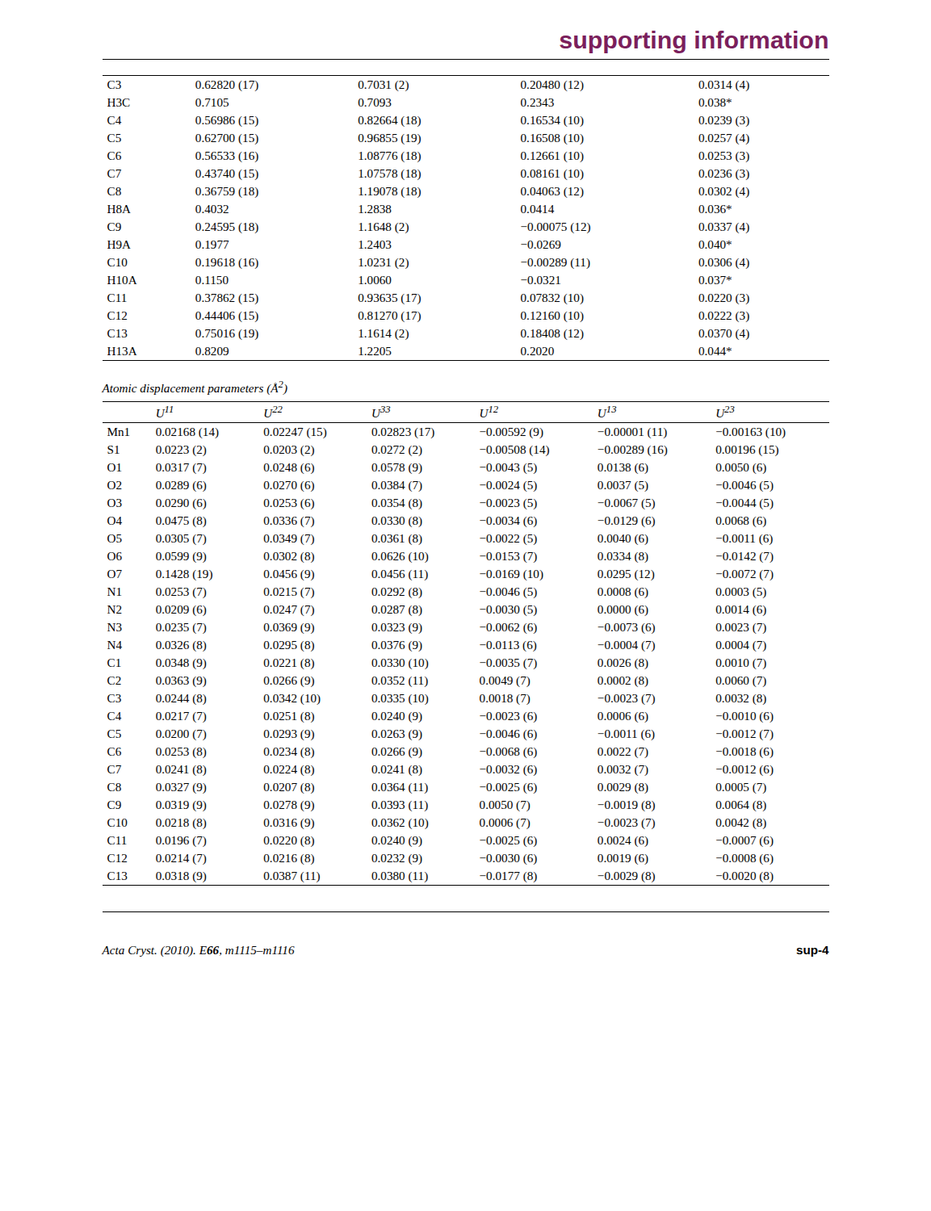supporting information
| C3 | 0.62820 (17) | 0.7031 (2) | 0.20480 (12) | 0.0314 (4) |
| H3C | 0.7105 | 0.7093 | 0.2343 | 0.038* |
| C4 | 0.56986 (15) | 0.82664 (18) | 0.16534 (10) | 0.0239 (3) |
| C5 | 0.62700 (15) | 0.96855 (19) | 0.16508 (10) | 0.0257 (4) |
| C6 | 0.56533 (16) | 1.08776 (18) | 0.12661 (10) | 0.0253 (3) |
| C7 | 0.43740 (15) | 1.07578 (18) | 0.08161 (10) | 0.0236 (3) |
| C8 | 0.36759 (18) | 1.19078 (18) | 0.04063 (12) | 0.0302 (4) |
| H8A | 0.4032 | 1.2838 | 0.0414 | 0.036* |
| C9 | 0.24595 (18) | 1.1648 (2) | −0.00075 (12) | 0.0337 (4) |
| H9A | 0.1977 | 1.2403 | −0.0269 | 0.040* |
| C10 | 0.19618 (16) | 1.0231 (2) | −0.00289 (11) | 0.0306 (4) |
| H10A | 0.1150 | 1.0060 | −0.0321 | 0.037* |
| C11 | 0.37862 (15) | 0.93635 (17) | 0.07832 (10) | 0.0220 (3) |
| C12 | 0.44406 (15) | 0.81270 (17) | 0.12160 (10) | 0.0222 (3) |
| C13 | 0.75016 (19) | 1.1614 (2) | 0.18408 (12) | 0.0370 (4) |
| H13A | 0.8209 | 1.2205 | 0.2020 | 0.044* |
Atomic displacement parameters (Å 2 )
| | U 11 | U 22 | U 33 | U 12 | U 13 | U 23 |
| --- | --- | --- | --- | --- | --- | --- |
| Mn1 | 0.02168 (14) | 0.02247 (15) | 0.02823 (17) | −0.00592 (9) | −0.00001 (11) | −0.00163 (10) |
| S1 | 0.0223 (2) | 0.0203 (2) | 0.0272 (2) | −0.00508 (14) | −0.00289 (16) | 0.00196 (15) |
| O1 | 0.0317 (7) | 0.0248 (6) | 0.0578 (9) | −0.0043 (5) | 0.0138 (6) | 0.0050 (6) |
| O2 | 0.0289 (6) | 0.0270 (6) | 0.0384 (7) | −0.0024 (5) | 0.0037 (5) | −0.0046 (5) |
| O3 | 0.0290 (6) | 0.0253 (6) | 0.0354 (8) | −0.0023 (5) | −0.0067 (5) | −0.0044 (5) |
| O4 | 0.0475 (8) | 0.0336 (7) | 0.0330 (8) | −0.0034 (6) | −0.0129 (6) | 0.0068 (6) |
| O5 | 0.0305 (7) | 0.0349 (7) | 0.0361 (8) | −0.0022 (5) | 0.0040 (6) | −0.0011 (6) |
| O6 | 0.0599 (9) | 0.0302 (8) | 0.0626 (10) | −0.0153 (7) | 0.0334 (8) | −0.0142 (7) |
| O7 | 0.1428 (19) | 0.0456 (9) | 0.0456 (11) | −0.0169 (10) | 0.0295 (12) | −0.0072 (7) |
| N1 | 0.0253 (7) | 0.0215 (7) | 0.0292 (8) | −0.0046 (5) | 0.0008 (6) | 0.0003 (5) |
| N2 | 0.0209 (6) | 0.0247 (7) | 0.0287 (8) | −0.0030 (5) | 0.0000 (6) | 0.0014 (6) |
| N3 | 0.0235 (7) | 0.0369 (9) | 0.0323 (9) | −0.0062 (6) | −0.0073 (6) | 0.0023 (7) |
| N4 | 0.0326 (8) | 0.0295 (8) | 0.0376 (9) | −0.0113 (6) | −0.0004 (7) | 0.0004 (7) |
| C1 | 0.0348 (9) | 0.0221 (8) | 0.0330 (10) | −0.0035 (7) | 0.0026 (8) | 0.0010 (7) |
| C2 | 0.0363 (9) | 0.0266 (9) | 0.0352 (11) | 0.0049 (7) | 0.0002 (8) | 0.0060 (7) |
| C3 | 0.0244 (8) | 0.0342 (10) | 0.0335 (10) | 0.0018 (7) | −0.0023 (7) | 0.0032 (8) |
| C4 | 0.0217 (7) | 0.0251 (8) | 0.0240 (9) | −0.0023 (6) | 0.0006 (6) | −0.0010 (6) |
| C5 | 0.0200 (7) | 0.0293 (9) | 0.0263 (9) | −0.0046 (6) | −0.0011 (6) | −0.0012 (7) |
| C6 | 0.0253 (8) | 0.0234 (8) | 0.0266 (9) | −0.0068 (6) | 0.0022 (7) | −0.0018 (6) |
| C7 | 0.0241 (8) | 0.0224 (8) | 0.0241 (8) | −0.0032 (6) | 0.0032 (7) | −0.0012 (6) |
| C8 | 0.0327 (9) | 0.0207 (8) | 0.0364 (11) | −0.0025 (6) | 0.0029 (8) | 0.0005 (7) |
| C9 | 0.0319 (9) | 0.0278 (9) | 0.0393 (11) | 0.0050 (7) | −0.0019 (8) | 0.0064 (8) |
| C10 | 0.0218 (8) | 0.0316 (9) | 0.0362 (10) | 0.0006 (7) | −0.0023 (7) | 0.0042 (8) |
| C11 | 0.0196 (7) | 0.0220 (8) | 0.0240 (9) | −0.0025 (6) | 0.0024 (6) | −0.0007 (6) |
| C12 | 0.0214 (7) | 0.0216 (8) | 0.0232 (9) | −0.0030 (6) | 0.0019 (6) | −0.0008 (6) |
| C13 | 0.0318 (9) | 0.0387 (11) | 0.0380 (11) | −0.0177 (8) | −0.0029 (8) | −0.0020 (8) |
Acta Cryst. (2010). E66, m1115–m1116
sup-4